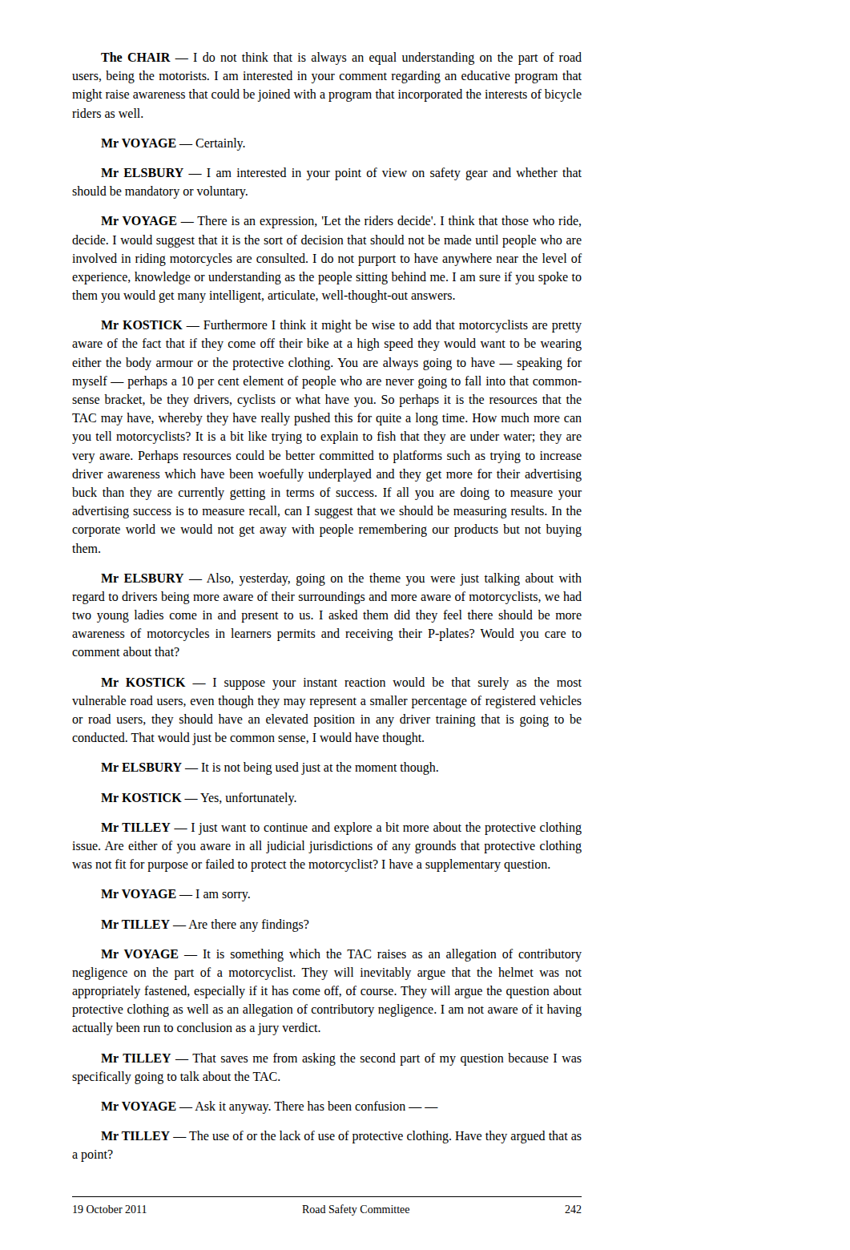The CHAIR — I do not think that is always an equal understanding on the part of road users, being the motorists. I am interested in your comment regarding an educative program that might raise awareness that could be joined with a program that incorporated the interests of bicycle riders as well.
Mr VOYAGE — Certainly.
Mr ELSBURY — I am interested in your point of view on safety gear and whether that should be mandatory or voluntary.
Mr VOYAGE — There is an expression, 'Let the riders decide'. I think that those who ride, decide. I would suggest that it is the sort of decision that should not be made until people who are involved in riding motorcycles are consulted. I do not purport to have anywhere near the level of experience, knowledge or understanding as the people sitting behind me. I am sure if you spoke to them you would get many intelligent, articulate, well-thought-out answers.
Mr KOSTICK — Furthermore I think it might be wise to add that motorcyclists are pretty aware of the fact that if they come off their bike at a high speed they would want to be wearing either the body armour or the protective clothing. You are always going to have — speaking for myself — perhaps a 10 per cent element of people who are never going to fall into that common-sense bracket, be they drivers, cyclists or what have you. So perhaps it is the resources that the TAC may have, whereby they have really pushed this for quite a long time. How much more can you tell motorcyclists? It is a bit like trying to explain to fish that they are under water; they are very aware. Perhaps resources could be better committed to platforms such as trying to increase driver awareness which have been woefully underplayed and they get more for their advertising buck than they are currently getting in terms of success. If all you are doing to measure your advertising success is to measure recall, can I suggest that we should be measuring results. In the corporate world we would not get away with people remembering our products but not buying them.
Mr ELSBURY — Also, yesterday, going on the theme you were just talking about with regard to drivers being more aware of their surroundings and more aware of motorcyclists, we had two young ladies come in and present to us. I asked them did they feel there should be more awareness of motorcycles in learners permits and receiving their P-plates? Would you care to comment about that?
Mr KOSTICK — I suppose your instant reaction would be that surely as the most vulnerable road users, even though they may represent a smaller percentage of registered vehicles or road users, they should have an elevated position in any driver training that is going to be conducted. That would just be common sense, I would have thought.
Mr ELSBURY — It is not being used just at the moment though.
Mr KOSTICK — Yes, unfortunately.
Mr TILLEY — I just want to continue and explore a bit more about the protective clothing issue. Are either of you aware in all judicial jurisdictions of any grounds that protective clothing was not fit for purpose or failed to protect the motorcyclist? I have a supplementary question.
Mr VOYAGE — I am sorry.
Mr TILLEY — Are there any findings?
Mr VOYAGE — It is something which the TAC raises as an allegation of contributory negligence on the part of a motorcyclist. They will inevitably argue that the helmet was not appropriately fastened, especially if it has come off, of course. They will argue the question about protective clothing as well as an allegation of contributory negligence. I am not aware of it having actually been run to conclusion as a jury verdict.
Mr TILLEY — That saves me from asking the second part of my question because I was specifically going to talk about the TAC.
Mr VOYAGE — Ask it anyway. There has been confusion — —
Mr TILLEY — The use of or the lack of use of protective clothing. Have they argued that as a point?
19 October 2011 Road Safety Committee 242